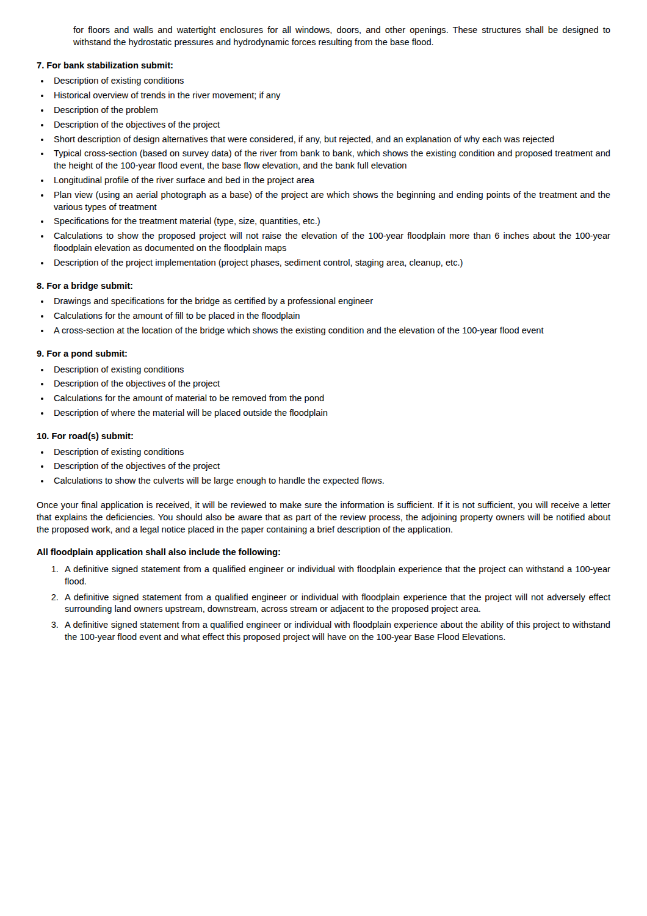for floors and walls and watertight enclosures for all windows, doors, and other openings. These structures shall be designed to withstand the hydrostatic pressures and hydrodynamic forces resulting from the base flood.
7. For bank stabilization submit:
Description of existing conditions
Historical overview of trends in the river movement; if any
Description of the problem
Description of the objectives of the project
Short description of design alternatives that were considered, if any, but rejected, and an explanation of why each was rejected
Typical cross-section (based on survey data) of the river from bank to bank, which shows the existing condition and proposed treatment and the height of the 100-year flood event, the base flow elevation, and the bank full elevation
Longitudinal profile of the river surface and bed in the project area
Plan view (using an aerial photograph as a base) of the project are which shows the beginning and ending points of the treatment and the various types of treatment
Specifications for the treatment material (type, size, quantities, etc.)
Calculations to show the proposed project will not raise the elevation of the 100-year floodplain more than 6 inches about the 100-year floodplain elevation as documented on the floodplain maps
Description of the project implementation (project phases, sediment control, staging area, cleanup, etc.)
8. For a bridge submit:
Drawings and specifications for the bridge as certified by a professional engineer
Calculations for the amount of fill to be placed in the floodplain
A cross-section at the location of the bridge which shows the existing condition and the elevation of the 100-year flood event
9. For a pond submit:
Description of existing conditions
Description of the objectives of the project
Calculations for the amount of material to be removed from the pond
Description of where the material will be placed outside the floodplain
10. For road(s) submit:
Description of existing conditions
Description of the objectives of the project
Calculations to show the culverts will be large enough to handle the expected flows.
Once your final application is received, it will be reviewed to make sure the information is sufficient. If it is not sufficient, you will receive a letter that explains the deficiencies. You should also be aware that as part of the review process, the adjoining property owners will be notified about the proposed work, and a legal notice placed in the paper containing a brief description of the application.
All floodplain application shall also include the following:
A definitive signed statement from a qualified engineer or individual with floodplain experience that the project can withstand a 100-year flood.
A definitive signed statement from a qualified engineer or individual with floodplain experience that the project will not adversely effect surrounding land owners upstream, downstream, across stream or adjacent to the proposed project area.
A definitive signed statement from a qualified engineer or individual with floodplain experience about the ability of this project to withstand the 100-year flood event and what effect this proposed project will have on the 100-year Base Flood Elevations.